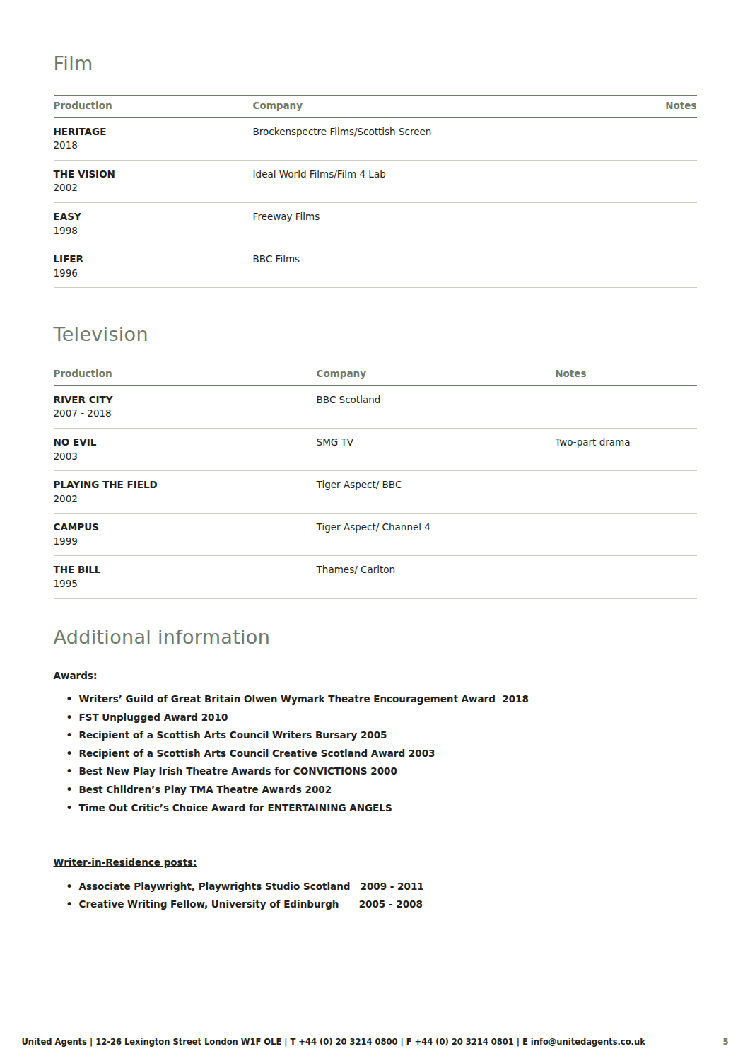Film
| Production | Company | Notes |
| --- | --- | --- |
| HERITAGE 2018 | Brockenspectre Films/Scottish Screen | |
| THE VISION 2002 | Ideal World Films/Film 4 Lab | |
| EASY 1998 | Freeway Films | |
| LIFER 1996 | BBC Films | |
Television
| Production | Company | Notes |
| --- | --- | --- |
| RIVER CITY 2007 - 2018 | BBC Scotland | |
| NO EVIL 2003 | SMG TV | Two-part drama |
| PLAYING THE FIELD 2002 | Tiger Aspect/ BBC | |
| CAMPUS 1999 | Tiger Aspect/ Channel 4 | |
| THE BILL 1995 | Thames/ Carlton | |
Additional information
Awards:
Writers’ Guild of Great Britain Olwen Wymark Theatre Encouragement Award 2018
FST Unplugged Award 2010
Recipient of a Scottish Arts Council Writers Bursary 2005
Recipient of a Scottish Arts Council Creative Scotland Award 2003
Best New Play Irish Theatre Awards for CONVICTIONS 2000
Best Children’s Play TMA Theatre Awards 2002
Time Out Critic’s Choice Award for ENTERTAINING ANGELS
Writer-in-Residence posts:
Associate Playwright, Playwrights Studio Scotland 2009 - 2011
Creative Writing Fellow, University of Edinburgh 2005 - 2008
United Agents | 12-26 Lexington Street London W1F OLE | T +44 (0) 20 3214 0800 | F +44 (0) 20 3214 0801 | E info@unitedagents.co.uk 5